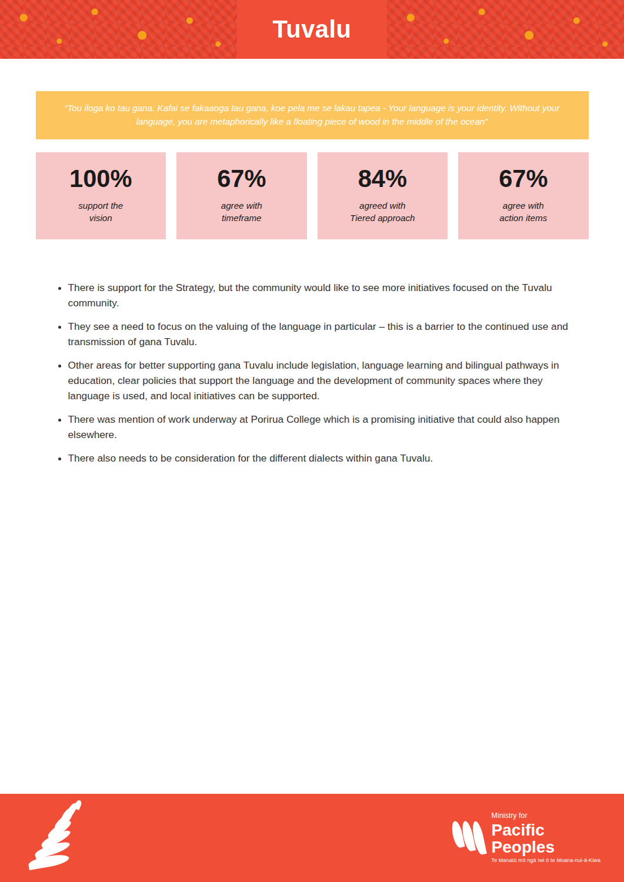Tuvalu
“Tou iloga ko tau gana. Kafai se fakaaoga tau gana, koe pela me se lakau tapea - Your language is your identity. Without your language, you are metaphorically like a floating piece of wood in the middle of the ocean”
100%
support the
vision
67%
agree with
timeframe
84%
agreed with
Tiered approach
67%
agree with
action items
There is support for the Strategy, but the community would like to see more initiatives focused on the Tuvalu community.
They see a need to focus on the valuing of the language in particular – this is a barrier to the continued use and transmission of gana Tuvalu.
Other areas for better supporting gana Tuvalu include legislation, language learning and bilingual pathways in education, clear policies that support the language and the development of community spaces where they language is used, and local initiatives can be supported.
There was mention of work underway at Porirua College which is a promising initiative that could also happen elsewhere.
There also needs to be consideration for the different dialects within gana Tuvalu.
Ministry for Pacific Peoples Te Manatū mō ngā Iwi ō te Moana-nui-ā-Kiwa